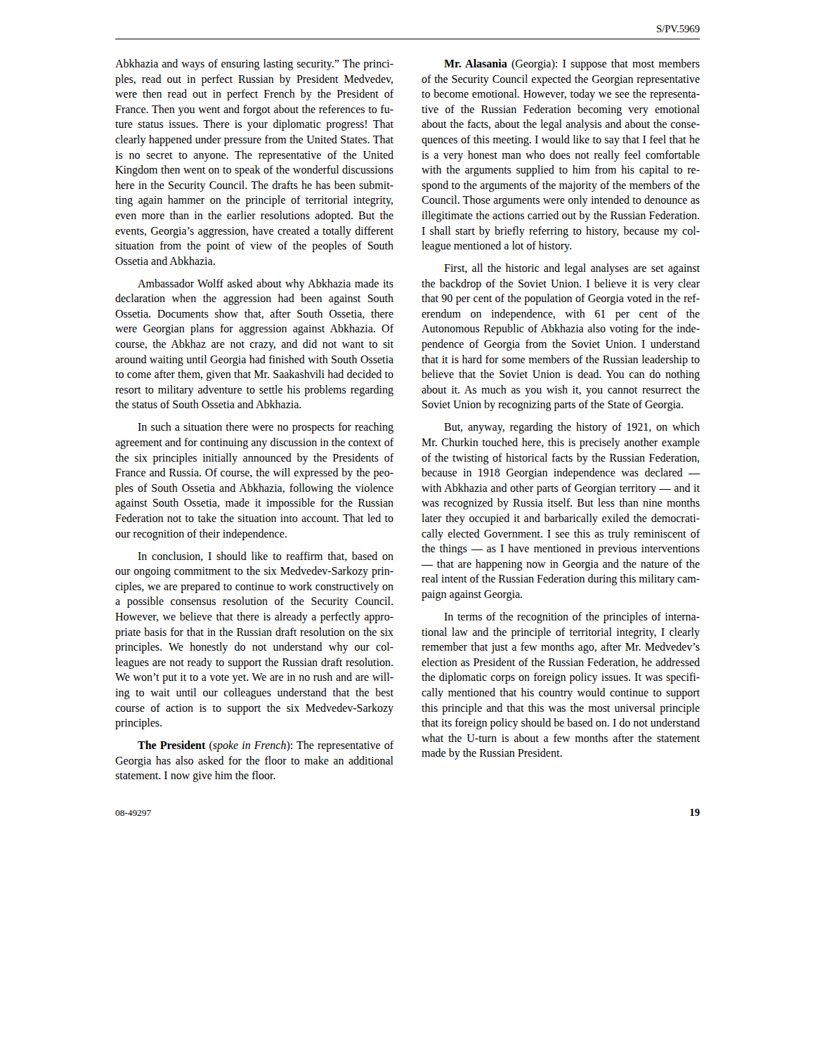S/PV.5969
Abkhazia and ways of ensuring lasting security.” The principles, read out in perfect Russian by President Medvedev, were then read out in perfect French by the President of France. Then you went and forgot about the references to future status issues. There is your diplomatic progress! That clearly happened under pressure from the United States. That is no secret to anyone. The representative of the United Kingdom then went on to speak of the wonderful discussions here in the Security Council. The drafts he has been submitting again hammer on the principle of territorial integrity, even more than in the earlier resolutions adopted. But the events, Georgia’s aggression, have created a totally different situation from the point of view of the peoples of South Ossetia and Abkhazia.
Ambassador Wolff asked about why Abkhazia made its declaration when the aggression had been against South Ossetia. Documents show that, after South Ossetia, there were Georgian plans for aggression against Abkhazia. Of course, the Abkhaz are not crazy, and did not want to sit around waiting until Georgia had finished with South Ossetia to come after them, given that Mr. Saakashvili had decided to resort to military adventure to settle his problems regarding the status of South Ossetia and Abkhazia.
In such a situation there were no prospects for reaching agreement and for continuing any discussion in the context of the six principles initially announced by the Presidents of France and Russia. Of course, the will expressed by the peoples of South Ossetia and Abkhazia, following the violence against South Ossetia, made it impossible for the Russian Federation not to take the situation into account. That led to our recognition of their independence.
In conclusion, I should like to reaffirm that, based on our ongoing commitment to the six Medvedev-Sarkozy principles, we are prepared to continue to work constructively on a possible consensus resolution of the Security Council. However, we believe that there is already a perfectly appropriate basis for that in the Russian draft resolution on the six principles. We honestly do not understand why our colleagues are not ready to support the Russian draft resolution. We won’t put it to a vote yet. We are in no rush and are willing to wait until our colleagues understand that the best course of action is to support the six Medvedev-Sarkozy principles.
The President (spoke in French): The representative of Georgia has also asked for the floor to make an additional statement. I now give him the floor.
Mr. Alasania (Georgia): I suppose that most members of the Security Council expected the Georgian representative to become emotional. However, today we see the representative of the Russian Federation becoming very emotional about the facts, about the legal analysis and about the consequences of this meeting. I would like to say that I feel that he is a very honest man who does not really feel comfortable with the arguments supplied to him from his capital to respond to the arguments of the majority of the members of the Council. Those arguments were only intended to denounce as illegitimate the actions carried out by the Russian Federation. I shall start by briefly referring to history, because my colleague mentioned a lot of history.
First, all the historic and legal analyses are set against the backdrop of the Soviet Union. I believe it is very clear that 90 per cent of the population of Georgia voted in the referendum on independence, with 61 per cent of the Autonomous Republic of Abkhazia also voting for the independence of Georgia from the Soviet Union. I understand that it is hard for some members of the Russian leadership to believe that the Soviet Union is dead. You can do nothing about it. As much as you wish it, you cannot resurrect the Soviet Union by recognizing parts of the State of Georgia.
But, anyway, regarding the history of 1921, on which Mr. Churkin touched here, this is precisely another example of the twisting of historical facts by the Russian Federation, because in 1918 Georgian independence was declared — with Abkhazia and other parts of Georgian territory — and it was recognized by Russia itself. But less than nine months later they occupied it and barbarically exiled the democratically elected Government. I see this as truly reminiscent of the things — as I have mentioned in previous interventions — that are happening now in Georgia and the nature of the real intent of the Russian Federation during this military campaign against Georgia.
In terms of the recognition of the principles of international law and the principle of territorial integrity, I clearly remember that just a few months ago, after Mr. Medvedev’s election as President of the Russian Federation, he addressed the diplomatic corps on foreign policy issues. It was specifically mentioned that his country would continue to support this principle and that this was the most universal principle that its foreign policy should be based on. I do not understand what the U-turn is about a few months after the statement made by the Russian President.
08-49297 19